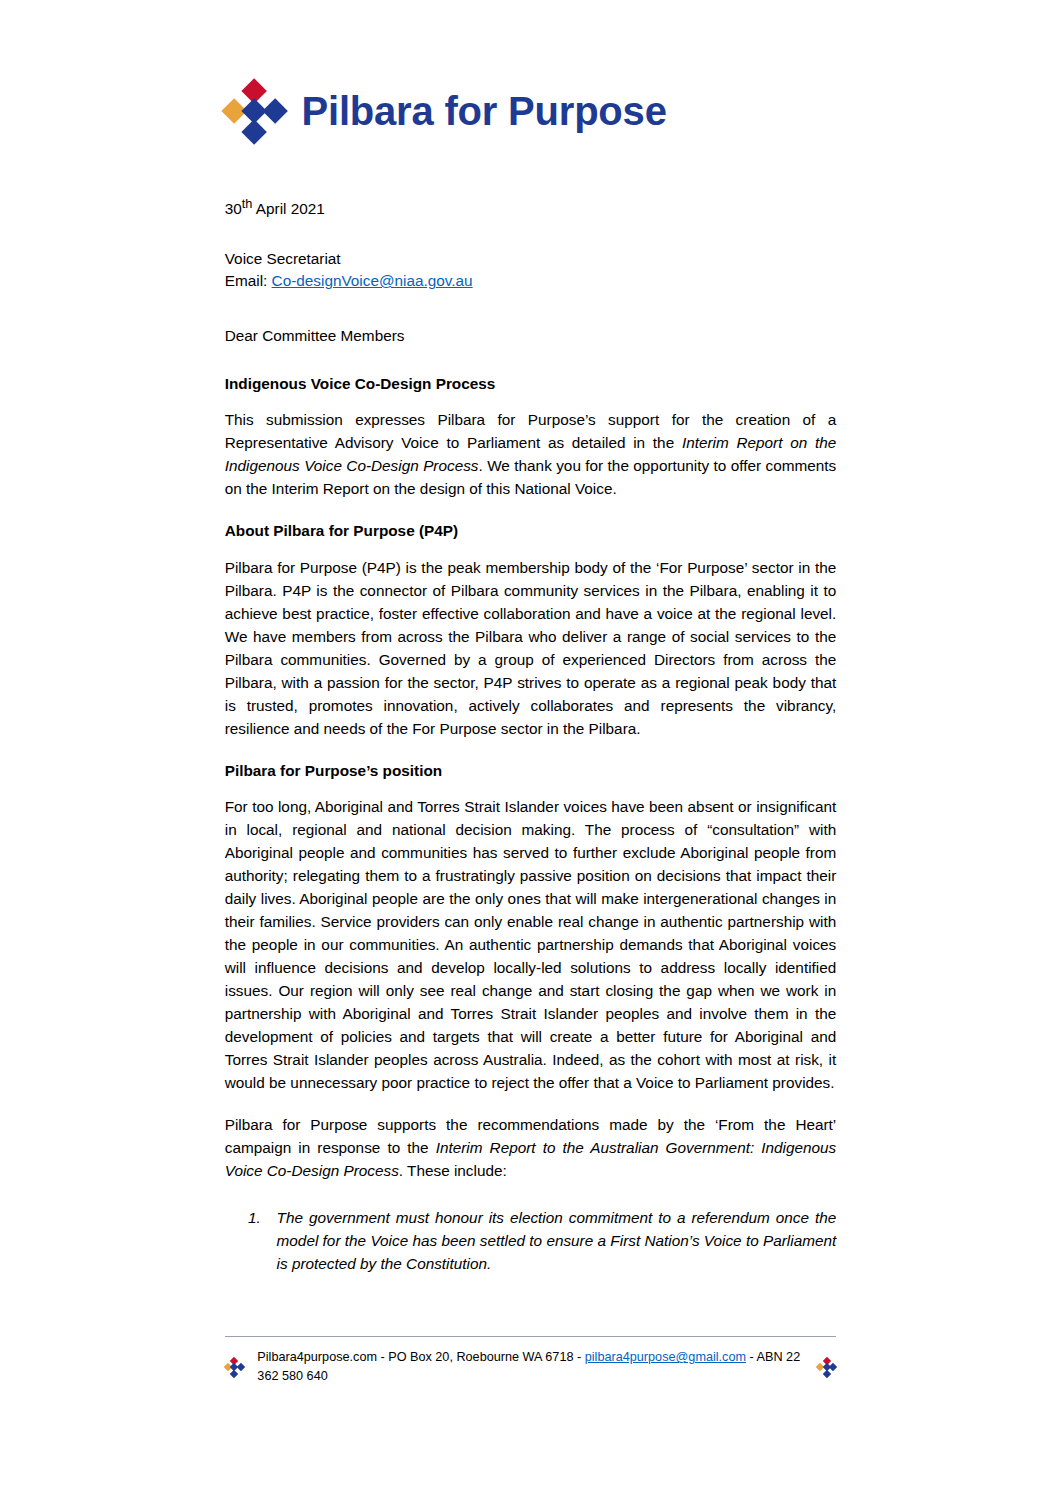Pilbara for Purpose
30th April 2021
Voice Secretariat
Email: Co-designVoice@niaa.gov.au
Dear Committee Members
Indigenous Voice Co-Design Process
This submission expresses Pilbara for Purpose’s support for the creation of a Representative Advisory Voice to Parliament as detailed in the Interim Report on the Indigenous Voice Co-Design Process. We thank you for the opportunity to offer comments on the Interim Report on the design of this National Voice.
About Pilbara for Purpose (P4P)
Pilbara for Purpose (P4P) is the peak membership body of the ‘For Purpose’ sector in the Pilbara. P4P is the connector of Pilbara community services in the Pilbara, enabling it to achieve best practice, foster effective collaboration and have a voice at the regional level. We have members from across the Pilbara who deliver a range of social services to the Pilbara communities. Governed by a group of experienced Directors from across the Pilbara, with a passion for the sector, P4P strives to operate as a regional peak body that is trusted, promotes innovation, actively collaborates and represents the vibrancy, resilience and needs of the For Purpose sector in the Pilbara.
Pilbara for Purpose’s position
For too long, Aboriginal and Torres Strait Islander voices have been absent or insignificant in local, regional and national decision making. The process of “consultation” with Aboriginal people and communities has served to further exclude Aboriginal people from authority; relegating them to a frustratingly passive position on decisions that impact their daily lives. Aboriginal people are the only ones that will make intergenerational changes in their families. Service providers can only enable real change in authentic partnership with the people in our communities. An authentic partnership demands that Aboriginal voices will influence decisions and develop locally-led solutions to address locally identified issues. Our region will only see real change and start closing the gap when we work in partnership with Aboriginal and Torres Strait Islander peoples and involve them in the development of policies and targets that will create a better future for Aboriginal and Torres Strait Islander peoples across Australia. Indeed, as the cohort with most at risk, it would be unnecessary poor practice to reject the offer that a Voice to Parliament provides.
Pilbara for Purpose supports the recommendations made by the ‘From the Heart’ campaign in response to the Interim Report to the Australian Government: Indigenous Voice Co-Design Process. These include:
The government must honour its election commitment to a referendum once the model for the Voice has been settled to ensure a First Nation’s Voice to Parliament is protected by the Constitution.
Pilbara4purpose.com - PO Box 20, Roebourne WA 6718 - pilbara4purpose@gmail.com - ABN 22 362 580 640